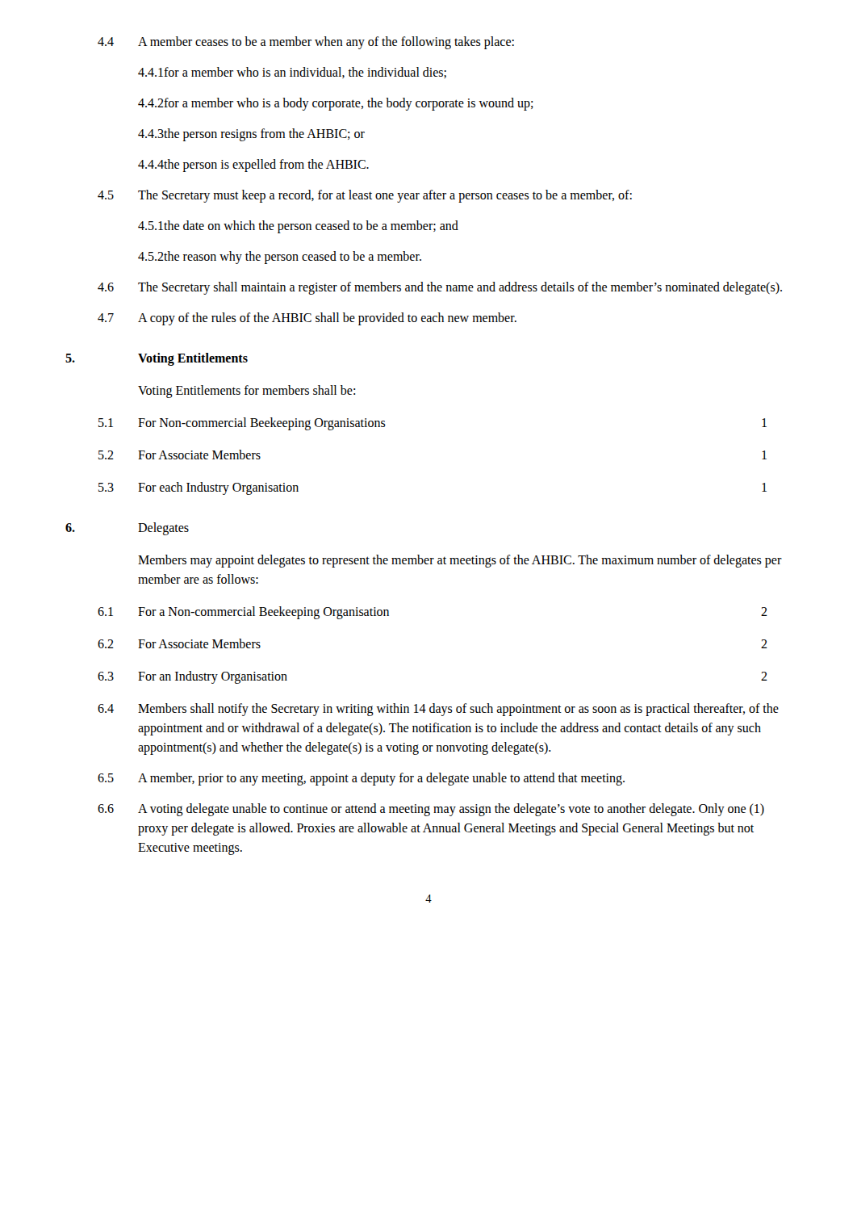4.4
A member ceases to be a member when any of the following takes place:
4.4.1
for a member who is an individual, the individual dies;
4.4.2
for a member who is a body corporate, the body corporate is wound up;
4.4.3
the person resigns from the AHBIC; or
4.4.4
the person is expelled from the AHBIC.
4.5
The Secretary must keep a record, for at least one year after a person ceases to be a member, of:
4.5.1
the date on which the person ceased to be a member; and
4.5.2
the reason why the person ceased to be a member.
4.6
The Secretary shall maintain a register of members and the name and address details of the member’s nominated delegate(s).
4.7
A copy of the rules of the AHBIC shall be provided to each new member.
5.
Voting Entitlements
Voting Entitlements for members shall be:
5.1
For Non-commercial Beekeeping Organisations
1
5.2
For Associate Members
1
5.3
For each Industry Organisation
1
6.
Delegates
Members may appoint delegates to represent the member at meetings of the AHBIC. The maximum number of delegates per member are as follows:
6.1
For a Non-commercial Beekeeping Organisation
2
6.2
For Associate Members
2
6.3
For an Industry Organisation
2
6.4
Members shall notify the Secretary in writing within 14 days of such appointment or as soon as is practical thereafter, of the appointment and or withdrawal of a delegate(s). The notification is to include the address and contact details of any such appointment(s) and whether the delegate(s) is a voting or nonvoting delegate(s).
6.5
A member, prior to any meeting, appoint a deputy for a delegate unable to attend that meeting.
6.6
A voting delegate unable to continue or attend a meeting may assign the delegate’s vote to another delegate. Only one (1) proxy per delegate is allowed. Proxies are allowable at Annual General Meetings and Special General Meetings but not Executive meetings.
4